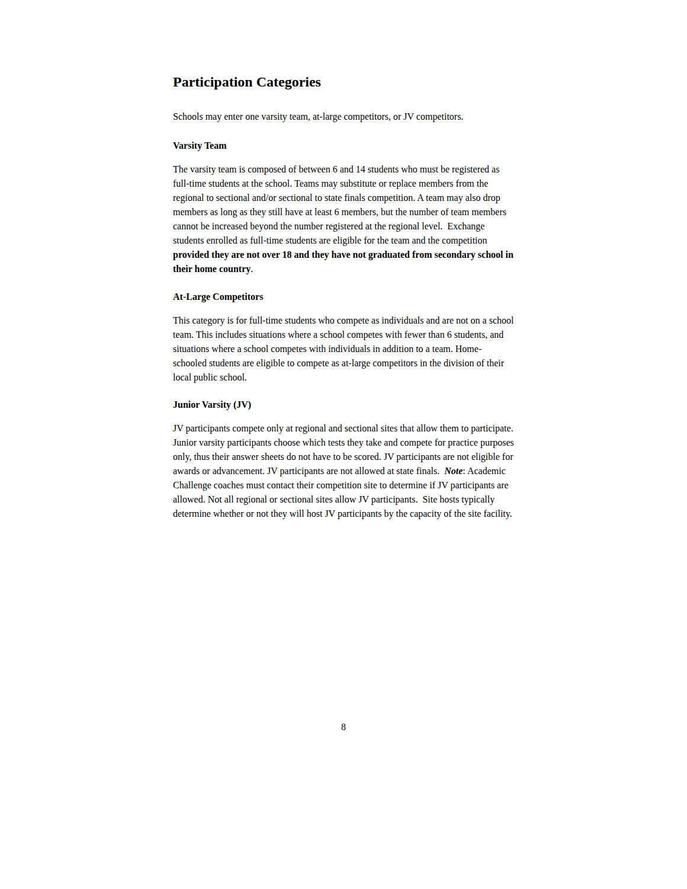Participation Categories
Schools may enter one varsity team, at-large competitors, or JV competitors.
Varsity Team
The varsity team is composed of between 6 and 14 students who must be registered as full-time students at the school. Teams may substitute or replace members from the regional to sectional and/or sectional to state finals competition. A team may also drop members as long as they still have at least 6 members, but the number of team members cannot be increased beyond the number registered at the regional level. Exchange students enrolled as full-time students are eligible for the team and the competition provided they are not over 18 and they have not graduated from secondary school in their home country.
At-Large Competitors
This category is for full-time students who compete as individuals and are not on a school team. This includes situations where a school competes with fewer than 6 students, and situations where a school competes with individuals in addition to a team. Home-schooled students are eligible to compete as at-large competitors in the division of their local public school.
Junior Varsity (JV)
JV participants compete only at regional and sectional sites that allow them to participate. Junior varsity participants choose which tests they take and compete for practice purposes only, thus their answer sheets do not have to be scored. JV participants are not eligible for awards or advancement. JV participants are not allowed at state finals. Note: Academic Challenge coaches must contact their competition site to determine if JV participants are allowed. Not all regional or sectional sites allow JV participants. Site hosts typically determine whether or not they will host JV participants by the capacity of the site facility.
8